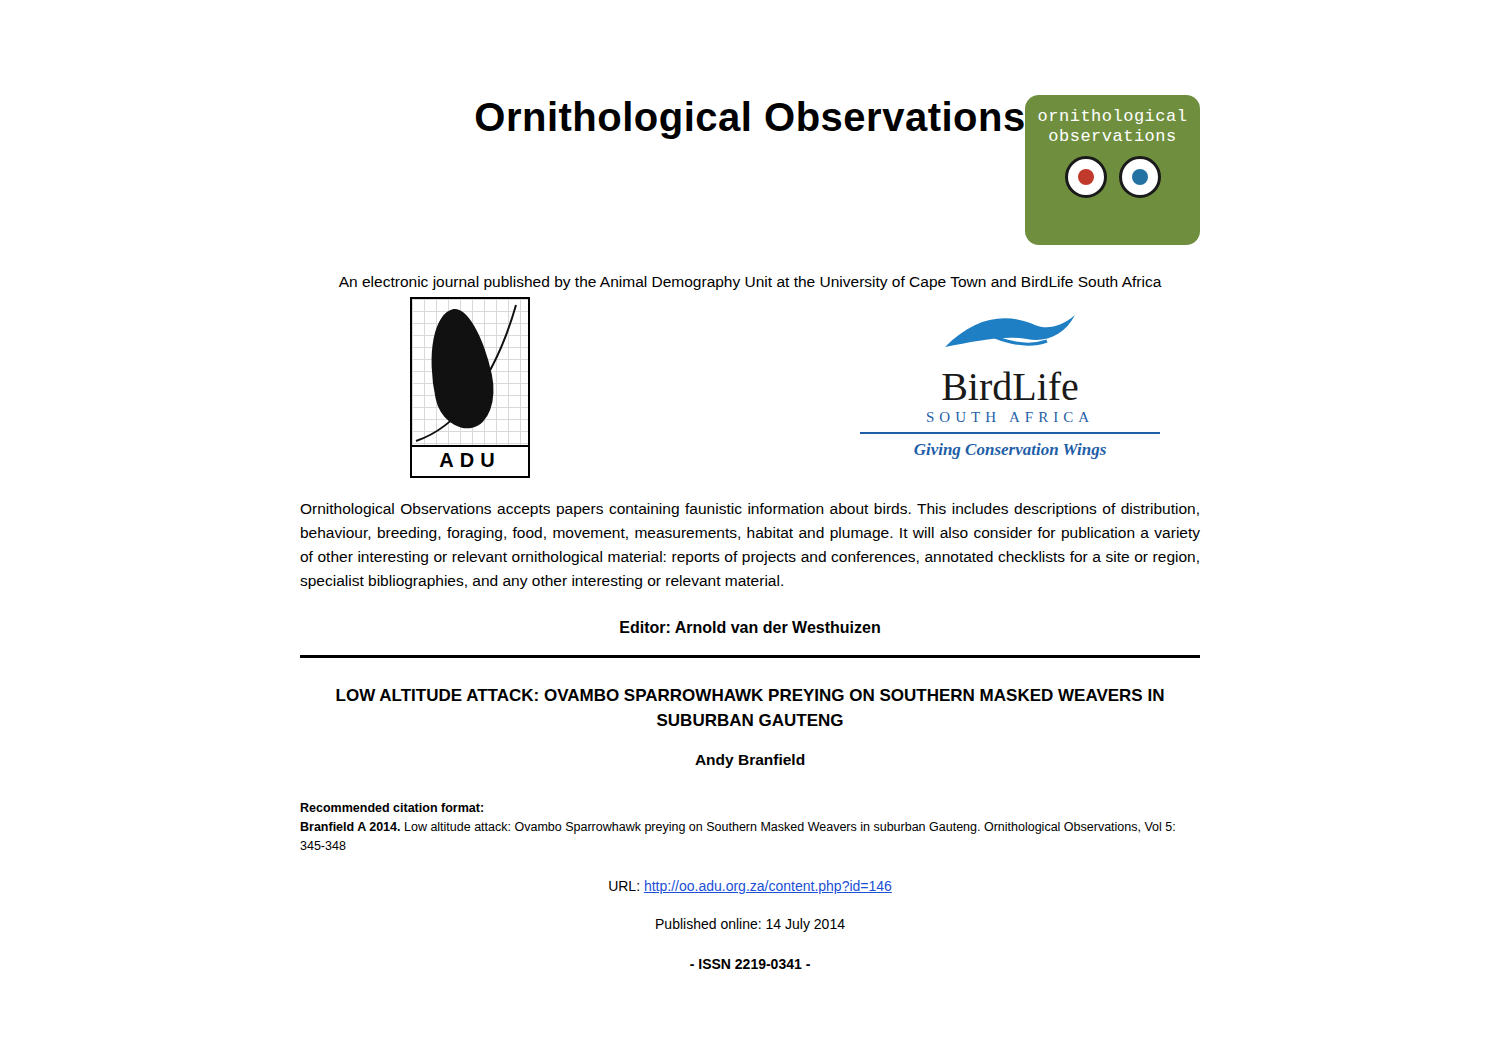ornithological
observations
Ornithological Observations
An electronic journal published by the Animal Demography Unit at the University of Cape Town and BirdLife South Africa
ADU
Bird Life
SOUTH AFRICA
Giving Conservation Wings
Ornithological Observations accepts papers containing faunistic information about birds. This includes descriptions of distribution, behaviour, breeding, foraging, food, movement, measurements, habitat and plumage. It will also consider for publication a variety of other interesting or relevant ornithological material: reports of projects and conferences, annotated checklists for a site or region, specialist bibliographies, and any other interesting or relevant material.
Editor: Arnold van der Westhuizen
LOW ALTITUDE ATTACK: OVAMBO SPARROWHAWK PREYING ON SOUTHERN MASKED WEAVERS IN
SUBURBAN GAUTENG
Andy Branfield
Recommended citation format:
Branfield A 2014. Low altitude attack: Ovambo Sparrowhawk preying on Southern Masked Weavers in suburban Gauteng. Ornithological Observations, Vol 5: 345-348
URL: http://oo.adu.org.za/content.php?id=146
Published online: 14 July 2014
- ISSN 2219-0341 -